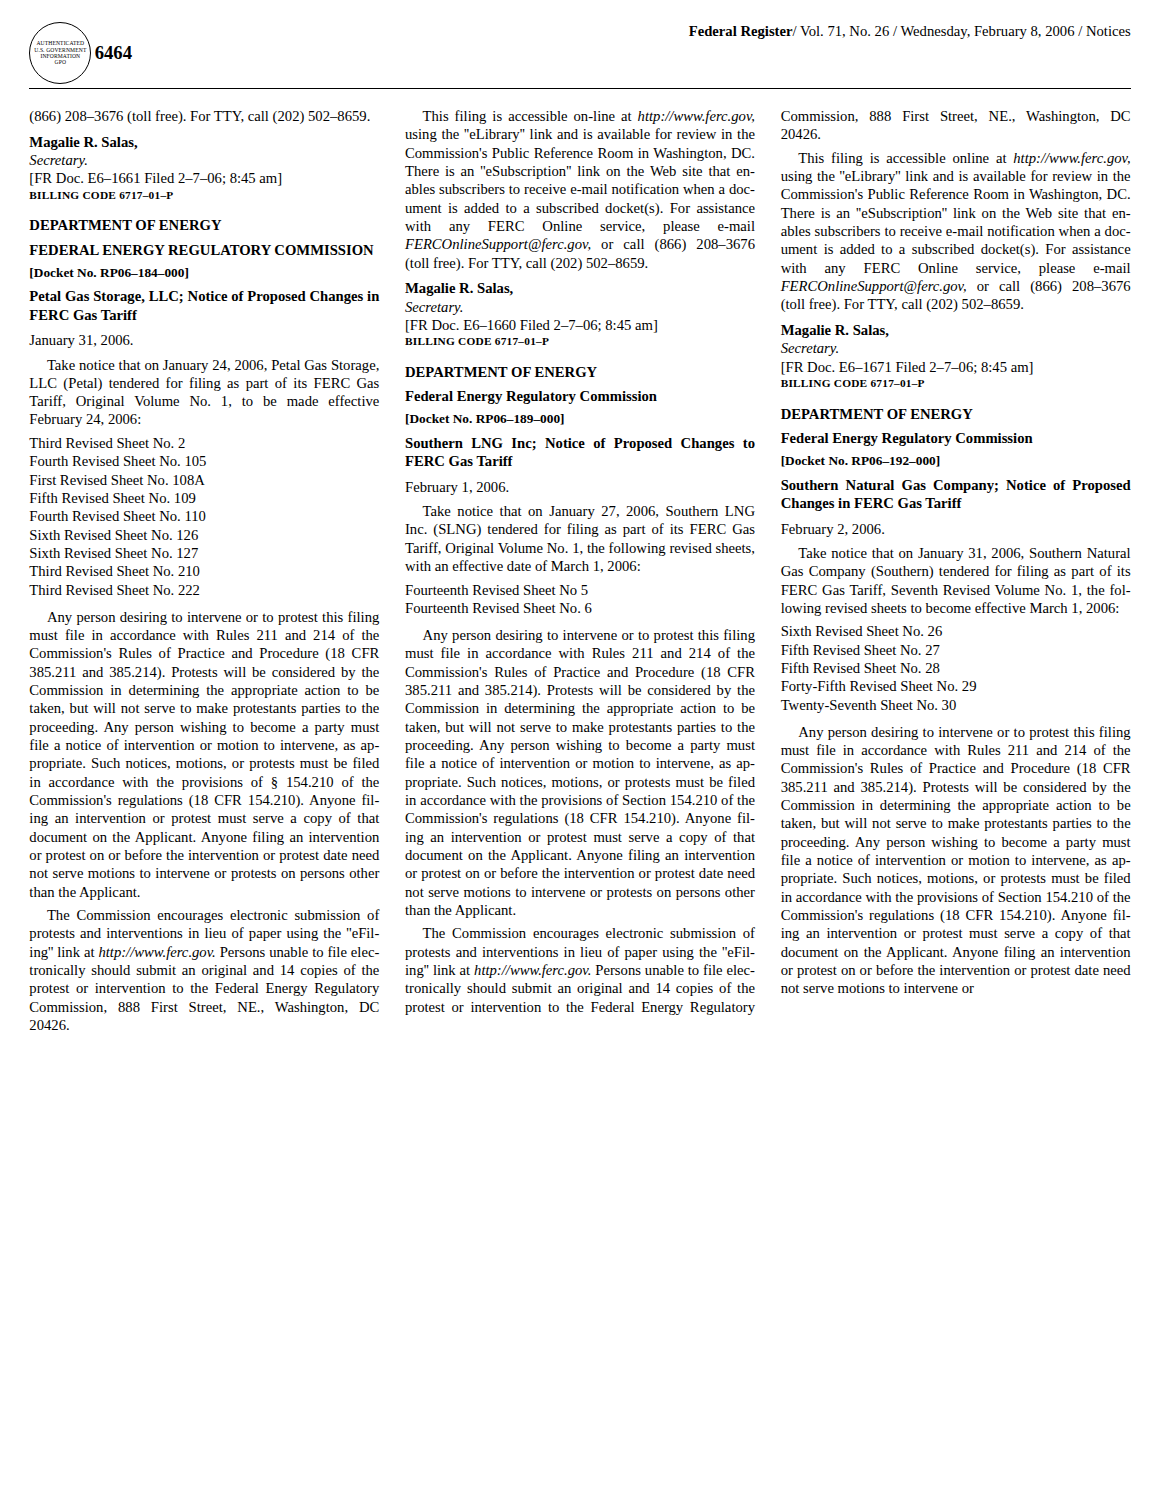AUTHENTICATED
U.S. GOVERNMENT
INFORMATION
GPO
6464
Federal Register/ Vol. 71, No. 26 / Wednesday, February 8, 2006 / Notices
(866) 208–3676 (toll free). For TTY, call (202) 502–8659.
Magalie R. Salas,
Secretary.
[FR Doc. E6–1661 Filed 2–7–06; 8:45 am]
BILLING CODE 6717–01–P
DEPARTMENT OF ENERGY
FEDERAL ENERGY REGULATORY COMMISSION
[Docket No. RP06–184–000]
Petal Gas Storage, LLC; Notice of Proposed Changes in FERC Gas Tariff
January 31, 2006.
Take notice that on January 24, 2006, Petal Gas Storage, LLC (Petal) tendered for filing as part of its FERC Gas Tariff, Original Volume No. 1, to be made effective February 24, 2006:
Third Revised Sheet No. 2
Fourth Revised Sheet No. 105
First Revised Sheet No. 108A
Fifth Revised Sheet No. 109
Fourth Revised Sheet No. 110
Sixth Revised Sheet No. 126
Sixth Revised Sheet No. 127
Third Revised Sheet No. 210
Third Revised Sheet No. 222
Any person desiring to intervene or to protest this filing must file in accordance with Rules 211 and 214 of the Commission's Rules of Practice and Procedure (18 CFR 385.211 and 385.214). Protests will be considered by the Commission in determining the appropriate action to be taken, but will not serve to make protestants parties to the proceeding. Any person wishing to become a party must file a notice of intervention or motion to intervene, as appropriate. Such notices, motions, or protests must be filed in accordance with the provisions of § 154.210 of the Commission's regulations (18 CFR 154.210). Anyone filing an intervention or protest must serve a copy of that document on the Applicant. Anyone filing an intervention or protest on or before the intervention or protest date need not serve motions to intervene or protests on persons other than the Applicant.
The Commission encourages electronic submission of protests and interventions in lieu of paper using the ''eFiling'' link at http://www.ferc.gov. Persons unable to file electronically should submit an original and 14 copies of the protest or intervention to the Federal Energy Regulatory Commission, 888 First Street, NE., Washington, DC 20426.
This filing is accessible on-line at http://www.ferc.gov, using the ''eLibrary'' link and is available for review in the Commission's Public Reference Room in Washington, DC. There is an ''eSubscription'' link on the Web site that enables subscribers to receive e-mail notification when a document is added to a subscribed docket(s). For assistance with any FERC Online service, please e-mail FERCOnlineSupport@ferc.gov, or call (866) 208–3676 (toll free). For TTY, call (202) 502–8659.
Magalie R. Salas,
Secretary.
[FR Doc. E6–1660 Filed 2–7–06; 8:45 am]
BILLING CODE 6717–01–P
DEPARTMENT OF ENERGY
Federal Energy Regulatory Commission
[Docket No. RP06–189–000]
Southern LNG Inc; Notice of Proposed Changes to FERC Gas Tariff
February 1, 2006.
Take notice that on January 27, 2006, Southern LNG Inc. (SLNG) tendered for filing as part of its FERC Gas Tariff, Original Volume No. 1, the following revised sheets, with an effective date of March 1, 2006:
Fourteenth Revised Sheet No 5
Fourteenth Revised Sheet No. 6
Any person desiring to intervene or to protest this filing must file in accordance with Rules 211 and 214 of the Commission's Rules of Practice and Procedure (18 CFR 385.211 and 385.214). Protests will be considered by the Commission in determining the appropriate action to be taken, but will not serve to make protestants parties to the proceeding. Any person wishing to become a party must file a notice of intervention or motion to intervene, as appropriate. Such notices, motions, or protests must be filed in accordance with the provisions of Section 154.210 of the Commission's regulations (18 CFR 154.210). Anyone filing an intervention or protest must serve a copy of that document on the Applicant. Anyone filing an intervention or protest on or before the intervention or protest date need not serve motions to intervene or protests on persons other than the Applicant.
The Commission encourages electronic submission of protests and interventions in lieu of paper using the ''eFiling'' link at http://www.ferc.gov. Persons unable to file electronically should submit an original and 14 copies of the protest or intervention to the Federal Energy Regulatory Commission, 888 First Street, NE., Washington, DC 20426.
This filing is accessible online at http://www.ferc.gov, using the ''eLibrary'' link and is available for review in the Commission's Public Reference Room in Washington, DC. There is an ''eSubscription'' link on the Web site that enables subscribers to receive e-mail notification when a document is added to a subscribed docket(s). For assistance with any FERC Online service, please e-mail FERCOnlineSupport@ferc.gov, or call (866) 208–3676 (toll free). For TTY, call (202) 502–8659.
Magalie R. Salas,
Secretary.
[FR Doc. E6–1671 Filed 2–7–06; 8:45 am]
BILLING CODE 6717–01–P
DEPARTMENT OF ENERGY
Federal Energy Regulatory Commission
[Docket No. RP06–192–000]
Southern Natural Gas Company; Notice of Proposed Changes in FERC Gas Tariff
February 2, 2006.
Take notice that on January 31, 2006, Southern Natural Gas Company (Southern) tendered for filing as part of its FERC Gas Tariff, Seventh Revised Volume No. 1, the following revised sheets to become effective March 1, 2006:
Sixth Revised Sheet No. 26
Fifth Revised Sheet No. 27
Fifth Revised Sheet No. 28
Forty-Fifth Revised Sheet No. 29
Twenty-Seventh Sheet No. 30
Any person desiring to intervene or to protest this filing must file in accordance with Rules 211 and 214 of the Commission's Rules of Practice and Procedure (18 CFR 385.211 and 385.214). Protests will be considered by the Commission in determining the appropriate action to be taken, but will not serve to make protestants parties to the proceeding. Any person wishing to become a party must file a notice of intervention or motion to intervene, as appropriate. Such notices, motions, or protests must be filed in accordance with the provisions of Section 154.210 of the Commission's regulations (18 CFR 154.210). Anyone filing an intervention or protest must serve a copy of that document on the Applicant. Anyone filing an intervention or protest on or before the intervention or protest date need not serve motions to intervene or